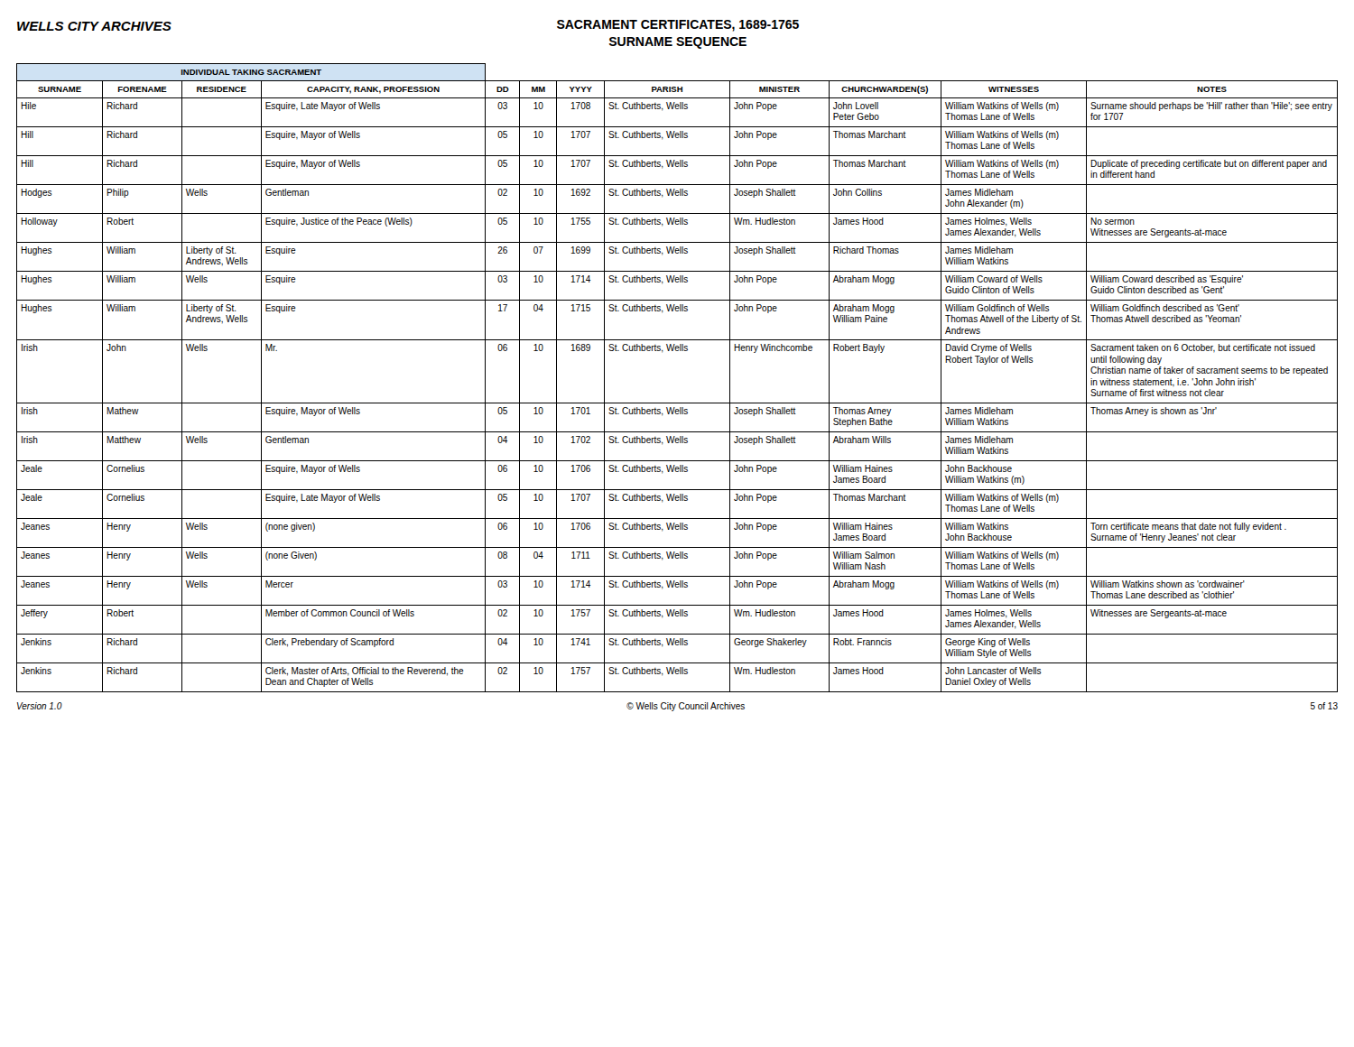WELLS CITY ARCHIVES
SACRAMENT CERTIFICATES, 1689-1765
SURNAME SEQUENCE
| INDIVIDUAL TAKING SACRAMENT | |
| --- | --- |
| SURNAME | FORENAME | RESIDENCE | CAPACITY, RANK, PROFESSION | DD | MM | YYYY | PARISH | MINISTER | CHURCHWARDEN(S) | WITNESSES | NOTES |
| Hile | Richard | | Esquire, Late Mayor of Wells | 03 | 10 | 1708 | St. Cuthberts, Wells | John Pope | John Lovell Peter Gebo | William Watkins of Wells (m) Thomas Lane of Wells | Surname should perhaps be 'Hill' rather than 'Hile'; see entry for 1707 |
| Hill | Richard | | Esquire, Mayor of Wells | 05 | 10 | 1707 | St. Cuthberts, Wells | John Pope | Thomas Marchant | William Watkins of Wells (m) Thomas Lane of Wells | |
| Hill | Richard | | Esquire, Mayor of Wells | 05 | 10 | 1707 | St. Cuthberts, Wells | John Pope | Thomas Marchant | William Watkins of Wells (m) Thomas Lane of Wells | Duplicate of preceding certificate but on different paper and in different hand |
| Hodges | Philip | Wells | Gentleman | 02 | 10 | 1692 | St. Cuthberts, Wells | Joseph Shallett | John Collins | James Midleham John Alexander (m) | |
| Holloway | Robert | | Esquire, Justice of the Peace (Wells) | 05 | 10 | 1755 | St. Cuthberts, Wells | Wm. Hudleston | James Hood | James Holmes, Wells James Alexander, Wells | No sermon Witnesses are Sergeants-at-mace |
| Hughes | William | Liberty of St. Andrews, Wells | Esquire | 26 | 07 | 1699 | St. Cuthberts, Wells | Joseph Shallett | Richard Thomas | James Midleham William Watkins | |
| Hughes | William | Wells | Esquire | 03 | 10 | 1714 | St. Cuthberts, Wells | John Pope | Abraham Mogg | William Coward of Wells Guido Clinton of Wells | William Coward described as 'Esquire' Guido Clinton described as 'Gent' |
| Hughes | William | Liberty of St. Andrews, Wells | Esquire | 17 | 04 | 1715 | St. Cuthberts, Wells | John Pope | Abraham Mogg William Paine | William Goldfinch of Wells Thomas Atwell of the Liberty of St. Andrews | William Goldfinch described as 'Gent' Thomas Atwell described as 'Yeoman' |
| Irish | John | Wells | Mr. | 06 | 10 | 1689 | St. Cuthberts, Wells | Henry Winchcombe | Robert Bayly | David Cryme of Wells Robert Taylor of Wells | Sacrament taken on 6 October, but certificate not issued until following day Christian name of taker of sacrament seems to be repeated in witness statement, i.e. 'John John irish' Surname of first witness not clear |
| Irish | Mathew | | Esquire, Mayor of Wells | 05 | 10 | 1701 | St. Cuthberts, Wells | Joseph Shallett | Thomas Arney Stephen Bathe | James Midleham William Watkins | Thomas Arney is shown as 'Jnr' |
| Irish | Matthew | Wells | Gentleman | 04 | 10 | 1702 | St. Cuthberts, Wells | Joseph Shallett | Abraham Wills | James Midleham William Watkins | |
| Jeale | Cornelius | | Esquire, Mayor of Wells | 06 | 10 | 1706 | St. Cuthberts, Wells | John Pope | William Haines James Board | John Backhouse William Watkins (m) | |
| Jeale | Cornelius | | Esquire, Late Mayor of Wells | 05 | 10 | 1707 | St. Cuthberts, Wells | John Pope | Thomas Marchant | William Watkins of Wells (m) Thomas Lane of Wells | |
| Jeanes | Henry | Wells | (none given) | 06 | 10 | 1706 | St. Cuthberts, Wells | John Pope | William Haines James Board | William Watkins John Backhouse | Torn certificate means that date not fully evident . Surname of 'Henry Jeanes' not clear |
| Jeanes | Henry | Wells | (none Given) | 08 | 04 | 1711 | St. Cuthberts, Wells | John Pope | William Salmon William Nash | William Watkins of Wells (m) Thomas Lane of Wells | |
| Jeanes | Henry | Wells | Mercer | 03 | 10 | 1714 | St. Cuthberts, Wells | John Pope | Abraham Mogg | William Watkins of Wells (m) Thomas Lane of Wells | William Watkins shown as 'cordwainer' Thomas Lane described as 'clothier' |
| Jeffery | Robert | | Member of Common Council of Wells | 02 | 10 | 1757 | St. Cuthberts, Wells | Wm. Hudleston | James Hood | James Holmes, Wells James Alexander, Wells | Witnesses are Sergeants-at-mace |
| Jenkins | Richard | | Clerk, Prebendary of Scampford | 04 | 10 | 1741 | St. Cuthberts, Wells | George Shakerley | Robt. Franncis | George King of Wells William Style of Wells | |
| Jenkins | Richard | | Clerk, Master of Arts, Official to the Reverend, the Dean and Chapter of Wells | 02 | 10 | 1757 | St. Cuthberts, Wells | Wm. Hudleston | James Hood | John Lancaster of Wells Daniel Oxley of Wells | |
Version 1.0
© Wells City Council Archives
5 of 13